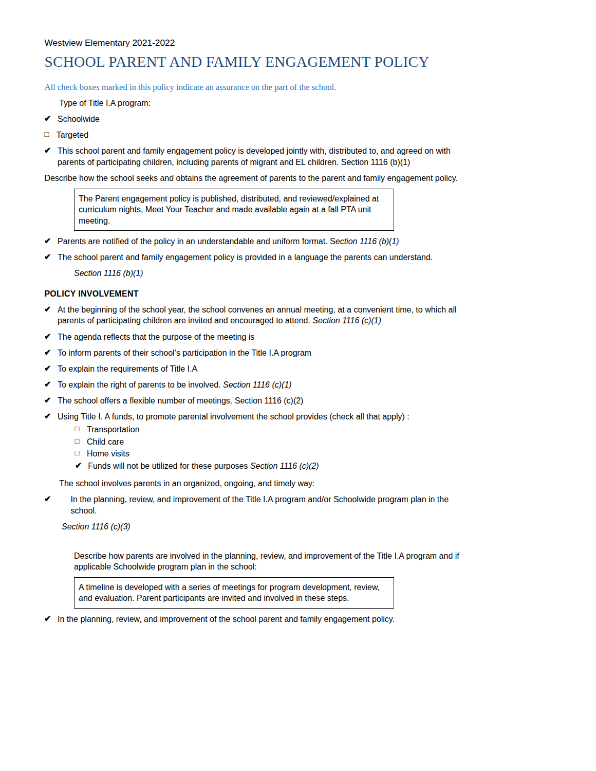Westview Elementary 2021-2022
SCHOOL PARENT AND FAMILY ENGAGEMENT POLICY
All check boxes marked in this policy indicate an assurance on the part of the school.
Type of Title I.A program:
✔ Schoolwide
□ Targeted
✔ This school parent and family engagement policy is developed jointly with, distributed to, and agreed on with parents of participating children, including parents of migrant and EL children. Section 1116 (b)(1)
Describe how the school seeks and obtains the agreement of parents to the parent and family engagement policy.
The Parent engagement policy is published, distributed, and reviewed/explained at curriculum nights, Meet Your Teacher and made available again at a fall PTA unit meeting.
✔ Parents are notified of the policy in an understandable and uniform format. Section 1116 (b)(1)
✔ The school parent and family engagement policy is provided in a language the parents can understand.
Section 1116 (b)(1)
POLICY INVOLVEMENT
✔ At the beginning of the school year, the school convenes an annual meeting, at a convenient time, to which all parents of participating children are invited and encouraged to attend. Section 1116 (c)(1)
✔ The agenda reflects that the purpose of the meeting is
✔ To inform parents of their school’s participation in the Title I.A program
✔ To explain the requirements of Title I.A
✔ To explain the right of parents to be involved. Section 1116 (c)(1)
✔ The school offers a flexible number of meetings. Section 1116 (c)(2)
✔ Using Title I. A funds, to promote parental involvement the school provides (check all that apply) :
□Transportation
□Child care
□Home visits
✔Funds will not be utilized for these purposes Section 1116 (c)(2)
The school involves parents in an organized, ongoing, and timely way:
✔ In the planning, review, and improvement of the Title I.A program and/or Schoolwide program plan in the school.
Section 1116 (c)(3)
Describe how parents are involved in the planning, review, and improvement of the Title I.A program and if applicable Schoolwide program plan in the school:
A timeline is developed with a series of meetings for program development, review, and evaluation. Parent participants are invited and involved in these steps.
✔ In the planning, review, and improvement of the school parent and family engagement policy.